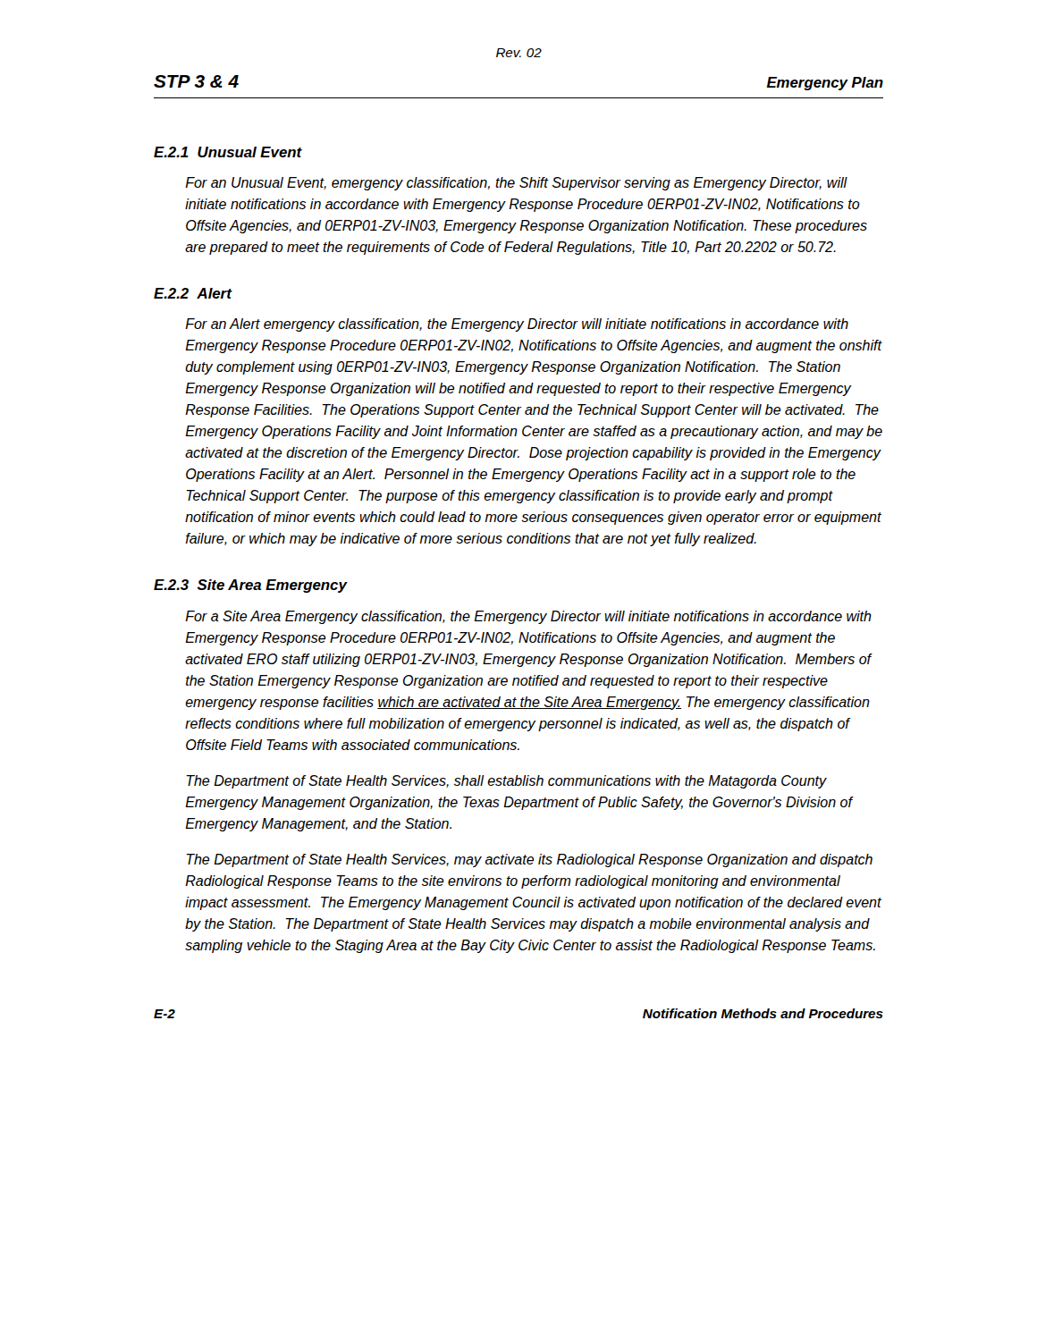Rev. 02
STP 3 & 4 Emergency Plan
E.2.1 Unusual Event
For an Unusual Event, emergency classification, the Shift Supervisor serving as Emergency Director, will initiate notifications in accordance with Emergency Response Procedure 0ERP01-ZV-IN02, Notifications to Offsite Agencies, and 0ERP01-ZV-IN03, Emergency Response Organization Notification. These procedures are prepared to meet the requirements of Code of Federal Regulations, Title 10, Part 20.2202 or 50.72.
E.2.2 Alert
For an Alert emergency classification, the Emergency Director will initiate notifications in accordance with Emergency Response Procedure 0ERP01-ZV-IN02, Notifications to Offsite Agencies, and augment the onshift duty complement using 0ERP01-ZV-IN03, Emergency Response Organization Notification. The Station Emergency Response Organization will be notified and requested to report to their respective Emergency Response Facilities. The Operations Support Center and the Technical Support Center will be activated. The Emergency Operations Facility and Joint Information Center are staffed as a precautionary action, and may be activated at the discretion of the Emergency Director. Dose projection capability is provided in the Emergency Operations Facility at an Alert. Personnel in the Emergency Operations Facility act in a support role to the Technical Support Center. The purpose of this emergency classification is to provide early and prompt notification of minor events which could lead to more serious consequences given operator error or equipment failure, or which may be indicative of more serious conditions that are not yet fully realized.
E.2.3 Site Area Emergency
For a Site Area Emergency classification, the Emergency Director will initiate notifications in accordance with Emergency Response Procedure 0ERP01-ZV-IN02, Notifications to Offsite Agencies, and augment the activated ERO staff utilizing 0ERP01-ZV-IN03, Emergency Response Organization Notification. Members of the Station Emergency Response Organization are notified and requested to report to their respective emergency response facilities which are activated at the Site Area Emergency. The emergency classification reflects conditions where full mobilization of emergency personnel is indicated, as well as, the dispatch of Offsite Field Teams with associated communications.
The Department of State Health Services, shall establish communications with the Matagorda County Emergency Management Organization, the Texas Department of Public Safety, the Governor's Division of Emergency Management, and the Station.
The Department of State Health Services, may activate its Radiological Response Organization and dispatch Radiological Response Teams to the site environs to perform radiological monitoring and environmental impact assessment. The Emergency Management Council is activated upon notification of the declared event by the Station. The Department of State Health Services may dispatch a mobile environmental analysis and sampling vehicle to the Staging Area at the Bay City Civic Center to assist the Radiological Response Teams.
E-2 Notification Methods and Procedures